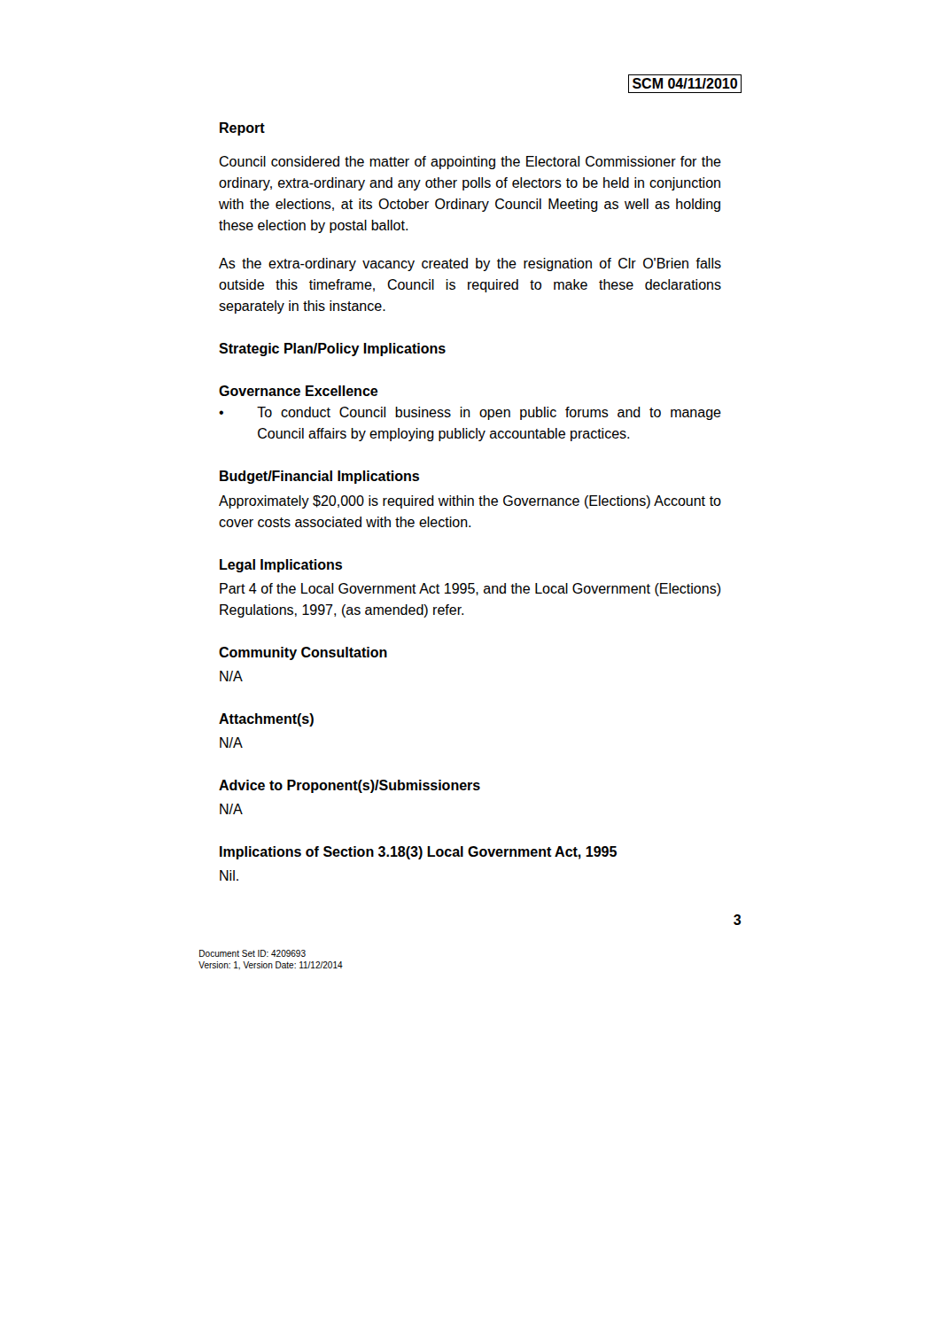SCM 04/11/2010
Report
Council considered the matter of appointing the Electoral Commissioner for the ordinary, extra-ordinary and any other polls of electors to be held in conjunction with the elections, at its October Ordinary Council Meeting as well as holding these election by postal ballot.
As the extra-ordinary vacancy created by the resignation of Clr O'Brien falls outside this timeframe, Council is required to make these declarations separately in this instance.
Strategic Plan/Policy Implications
Governance Excellence
•
To conduct Council business in open public forums and to manage Council affairs by employing publicly accountable practices.
Budget/Financial Implications
Approximately $20,000 is required within the Governance (Elections) Account to cover costs associated with the election.
Legal Implications
Part 4 of the Local Government Act 1995, and the Local Government (Elections) Regulations, 1997, (as amended) refer.
Community Consultation
N/A
Attachment(s)
N/A
Advice to Proponent(s)/Submissioners
N/A
Implications of Section 3.18(3) Local Government Act, 1995
Nil.
3
Document Set ID: 4209693
Version: 1, Version Date: 11/12/2014